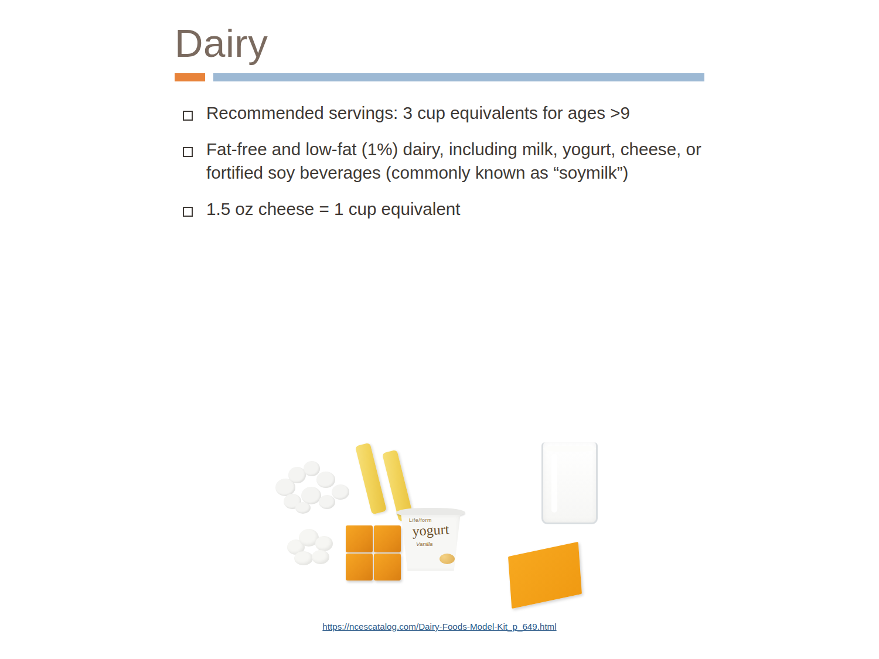Dairy
Recommended servings: 3 cup equivalents for ages >9
Fat-free and low-fat (1%) dairy, including milk, yogurt, cheese, or fortified soy beverages (commonly known as “soymilk”)
1.5 oz cheese = 1 cup equivalent
Life/form
yogurt
Vanilla
https://ncescatalog.com/Dairy-Foods-Model-Kit_p_649.html